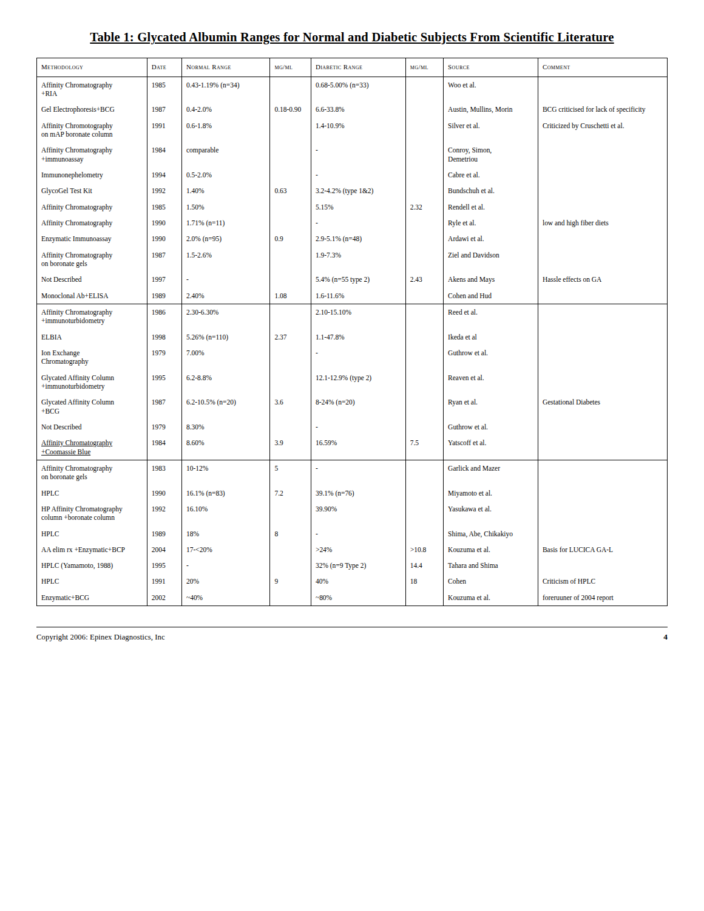Table 1: Glycated Albumin Ranges for Normal and Diabetic Subjects From Scientific Literature
| Methodology | Date | Normal Range | mg/ml | Diabetic Range | mg/ml | Source | Comment |
| --- | --- | --- | --- | --- | --- | --- | --- |
| Affinity Chromatography +RIA | 1985 | 0.43-1.19% (n=34) | | 0.68-5.00% (n=33) | | Woo et al. | |
| Gel Electrophoresis+BCG | 1987 | 0.4-2.0% | 0.18-0.90 | 6.6-33.8% | | Austin, Mullins, Morin | BCG criticised for lack of specificity |
| Affinity Chromotography on mAP boronate column | 1991 | 0.6-1.8% | | 1.4-10.9% | | Silver et al. | Criticized by Cruschetti et al. |
| Affinity Chromatography +immunoassay | 1984 | comparable | | - | | Conroy, Simon, Demetriou | |
| Immunonephelometry | 1994 | 0.5-2.0% | | - | | Cabre et al. | |
| GlycoGel Test Kit | 1992 | 1.40% | 0.63 | 3.2-4.2% (type 1&2) | | Bundschuh et al. | |
| Affinity Chromatography | 1985 | 1.50% | | 5.15% | 2.32 | Rendell et al. | |
| Affinity Chromatography | 1990 | 1.71% (n=11) | | - | | Ryle et al. | low and high fiber diets |
| Enzymatic Immunoassay | 1990 | 2.0% (n=95) | 0.9 | 2.9-5.1% (n=48) | | Ardawi et al. | |
| Affinity Chromatography on boronate gels | 1987 | 1.5-2.6% | | 1.9-7.3% | | Ziel and Davidson | |
| Not Described | 1997 | - | | 5.4% (n=55 type 2) | 2.43 | Akens and Mays | Hassle effects on GA |
| Monoclonal Ab+ELISA | 1989 | 2.40% | 1.08 | 1.6-11.6% | | Cohen and Hud | |
| Affinity Chromatography +immunoturbidometry | 1986 | 2.30-6.30% | | 2.10-15.10% | | Reed et al. | |
| ELBIA | 1998 | 5.26% (n=110) | 2.37 | 1.1-47.8% | | Ikeda et al | |
| Ion Exchange Chromatography | 1979 | 7.00% | | - | | Guthrow et al. | |
| Glycated Affinity Column +immunoturbidometry | 1995 | 6.2-8.8% | | 12.1-12.9% (type 2) | | Reaven et al. | |
| Glycated Affinity Column +BCG | 1987 | 6.2-10.5% (n=20) | 3.6 | 8-24% (n=20) | | Ryan et al. | Gestational Diabetes |
| Not Described | 1979 | 8.30% | | - | | Guthrow et al. | |
| Affinity Chromatography +Coomassie Blue | 1984 | 8.60% | 3.9 | 16.59% | 7.5 | Yatscoff et al. | |
| Affinity Chromatography on boronate gels | 1983 | 10-12% | 5 | - | | Garlick and Mazer | |
| HPLC | 1990 | 16.1% (n=83) | 7.2 | 39.1% (n=76) | | Miyamoto et al. | |
| HP Affinity Chromatography column +boronate column | 1992 | 16.10% | | 39.90% | | Yasukawa et al. | |
| HPLC | 1989 | 18% | 8 | - | | Shima, Abe, Chikakiyo | |
| AA elim rx +Enzymatic+BCP | 2004 | 17-<20% | | >24% | >10.8 | Kouzuma et al. | Basis for LUCICA GA-L |
| HPLC (Yamamoto, 1988) | 1995 | - | | 32% (n=9 Type 2) | 14.4 | Tahara and Shima | |
| HPLC | 1991 | 20% | 9 | 40% | 18 | Cohen | Criticism of HPLC |
| Enzymatic+BCG | 2002 | ~40% | | ~80% | | Kouzuma et al. | foreruuner of 2004 report |
Copyright 2006: Epinex Diagnostics, Inc 4